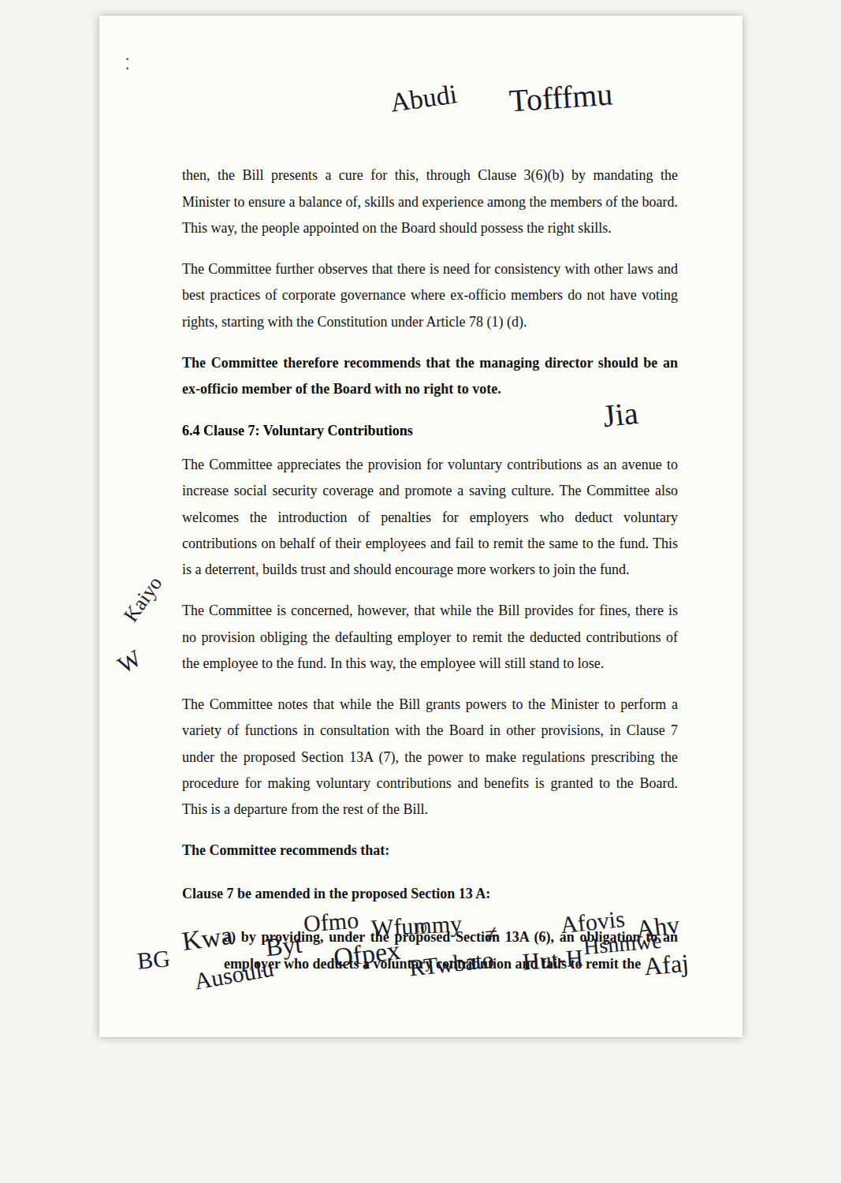.
.
Abudi Tofffmu
then, the Bill presents a cure for this, through Clause 3(6)(b) by mandating the Minister to ensure a balance of, skills and experience among the members of the board. This way, the people appointed on the Board should possess the right skills.
The Committee further observes that there is need for consistency with other laws and best practices of corporate governance where ex-officio members do not have voting rights, starting with the Constitution under Article 78 (1) (d).
The Committee therefore recommends that the managing director should be an ex-officio member of the Board with no right to vote.
Jia
6.4 Clause 7: Voluntary Contributions
The Committee appreciates the provision for voluntary contributions as an avenue to increase social security coverage and promote a saving culture. The Committee also welcomes the introduction of penalties for employers who deduct voluntary contributions on behalf of their employees and fail to remit the same to the fund. This is a deterrent, builds trust and should encourage more workers to join the fund.
The Committee is concerned, however, that while the Bill provides for fines, there is no provision obliging the defaulting employer to remit the deducted contributions of the employee to the fund. In this way, the employee will still stand to lose.
The Committee notes that while the Bill grants powers to the Minister to perform a variety of functions in consultation with the Board in other provisions, in Clause 7 under the proposed Section 13A (7), the power to make regulations prescribing the procedure for making voluntary contributions and benefits is granted to the Board. This is a departure from the rest of the Bill.
Kaiyo
The Committee recommends that:
W
Clause 7 be amended in the proposed Section 13 A:
a) by providing, under the proposed Section 13A (6), an obligation to an employer who deducts a voluntary contribution and fails to remit the
10
BG Kwa Ausoulu Byt Ofmo Ofpex Wfummy RTwbato ≠ Hut-H Afovis Hsnmwe Ahv Afaj